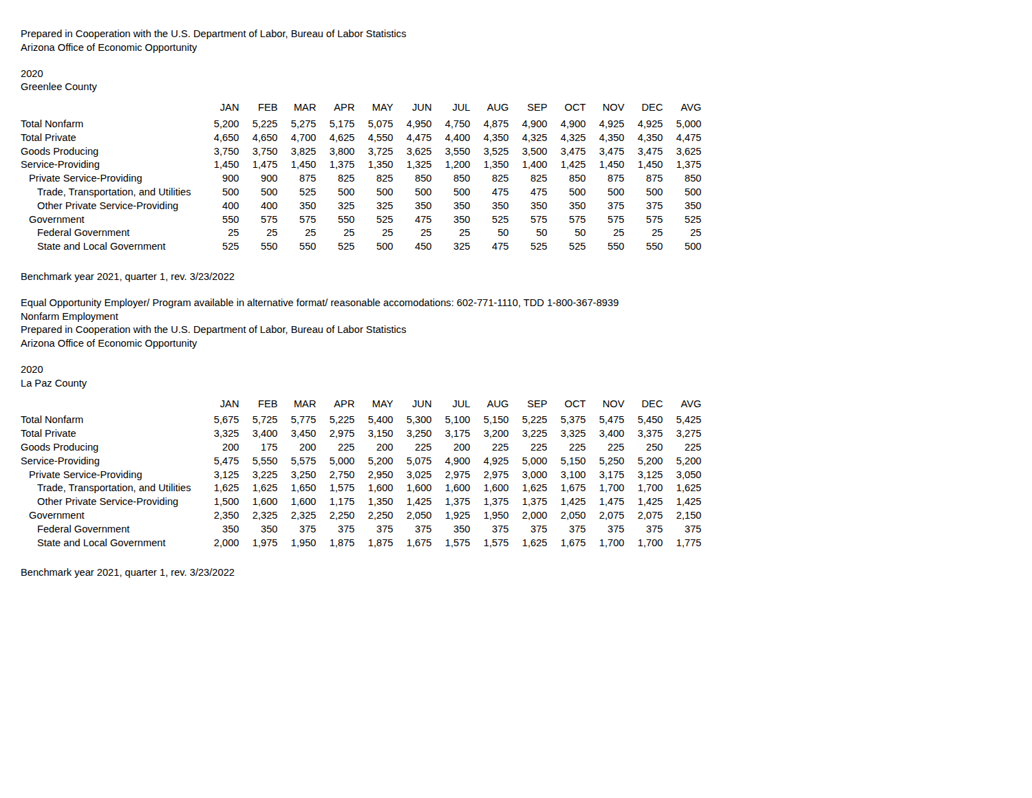Prepared in Cooperation with the U.S. Department of Labor, Bureau of Labor Statistics
Arizona Office of Economic Opportunity
2020
Greenlee County
| | JAN | FEB | MAR | APR | MAY | JUN | JUL | AUG | SEP | OCT | NOV | DEC | AVG |
| --- | --- | --- | --- | --- | --- | --- | --- | --- | --- | --- | --- | --- | --- |
| Total Nonfarm | 5,200 | 5,225 | 5,275 | 5,175 | 5,075 | 4,950 | 4,750 | 4,875 | 4,900 | 4,900 | 4,925 | 4,925 | 5,000 |
| Total Private | 4,650 | 4,650 | 4,700 | 4,625 | 4,550 | 4,475 | 4,400 | 4,350 | 4,325 | 4,325 | 4,350 | 4,350 | 4,475 |
| Goods Producing | 3,750 | 3,750 | 3,825 | 3,800 | 3,725 | 3,625 | 3,550 | 3,525 | 3,500 | 3,475 | 3,475 | 3,475 | 3,625 |
| Service-Providing | 1,450 | 1,475 | 1,450 | 1,375 | 1,350 | 1,325 | 1,200 | 1,350 | 1,400 | 1,425 | 1,450 | 1,450 | 1,375 |
| Private Service-Providing | 900 | 900 | 875 | 825 | 825 | 850 | 850 | 825 | 825 | 850 | 875 | 875 | 850 |
| Trade, Transportation, and Utilities | 500 | 500 | 525 | 500 | 500 | 500 | 500 | 475 | 475 | 500 | 500 | 500 | 500 |
| Other Private Service-Providing | 400 | 400 | 350 | 325 | 325 | 350 | 350 | 350 | 350 | 350 | 375 | 375 | 350 |
| Government | 550 | 575 | 575 | 550 | 525 | 475 | 350 | 525 | 575 | 575 | 575 | 575 | 525 |
| Federal Government | 25 | 25 | 25 | 25 | 25 | 25 | 25 | 50 | 50 | 50 | 25 | 25 | 25 |
| State and Local Government | 525 | 550 | 550 | 525 | 500 | 450 | 325 | 475 | 525 | 525 | 550 | 550 | 500 |
Benchmark year 2021, quarter 1, rev. 3/23/2022
Equal Opportunity Employer/ Program available in alternative format/ reasonable accomodations: 602-771-1110, TDD 1-800-367-8939
Nonfarm Employment
Prepared in Cooperation with the U.S. Department of Labor, Bureau of Labor Statistics
Arizona Office of Economic Opportunity
2020
La Paz County
| | JAN | FEB | MAR | APR | MAY | JUN | JUL | AUG | SEP | OCT | NOV | DEC | AVG |
| --- | --- | --- | --- | --- | --- | --- | --- | --- | --- | --- | --- | --- | --- |
| Total Nonfarm | 5,675 | 5,725 | 5,775 | 5,225 | 5,400 | 5,300 | 5,100 | 5,150 | 5,225 | 5,375 | 5,475 | 5,450 | 5,425 |
| Total Private | 3,325 | 3,400 | 3,450 | 2,975 | 3,150 | 3,250 | 3,175 | 3,200 | 3,225 | 3,325 | 3,400 | 3,375 | 3,275 |
| Goods Producing | 200 | 175 | 200 | 225 | 200 | 225 | 200 | 225 | 225 | 225 | 225 | 250 | 225 |
| Service-Providing | 5,475 | 5,550 | 5,575 | 5,000 | 5,200 | 5,075 | 4,900 | 4,925 | 5,000 | 5,150 | 5,250 | 5,200 | 5,200 |
| Private Service-Providing | 3,125 | 3,225 | 3,250 | 2,750 | 2,950 | 3,025 | 2,975 | 2,975 | 3,000 | 3,100 | 3,175 | 3,125 | 3,050 |
| Trade, Transportation, and Utilities | 1,625 | 1,625 | 1,650 | 1,575 | 1,600 | 1,600 | 1,600 | 1,600 | 1,625 | 1,675 | 1,700 | 1,700 | 1,625 |
| Other Private Service-Providing | 1,500 | 1,600 | 1,600 | 1,175 | 1,350 | 1,425 | 1,375 | 1,375 | 1,375 | 1,425 | 1,475 | 1,425 | 1,425 |
| Government | 2,350 | 2,325 | 2,325 | 2,250 | 2,250 | 2,050 | 1,925 | 1,950 | 2,000 | 2,050 | 2,075 | 2,075 | 2,150 |
| Federal Government | 350 | 350 | 375 | 375 | 375 | 375 | 350 | 375 | 375 | 375 | 375 | 375 | 375 |
| State and Local Government | 2,000 | 1,975 | 1,950 | 1,875 | 1,875 | 1,675 | 1,575 | 1,575 | 1,625 | 1,675 | 1,700 | 1,700 | 1,775 |
Benchmark year 2021, quarter 1, rev. 3/23/2022